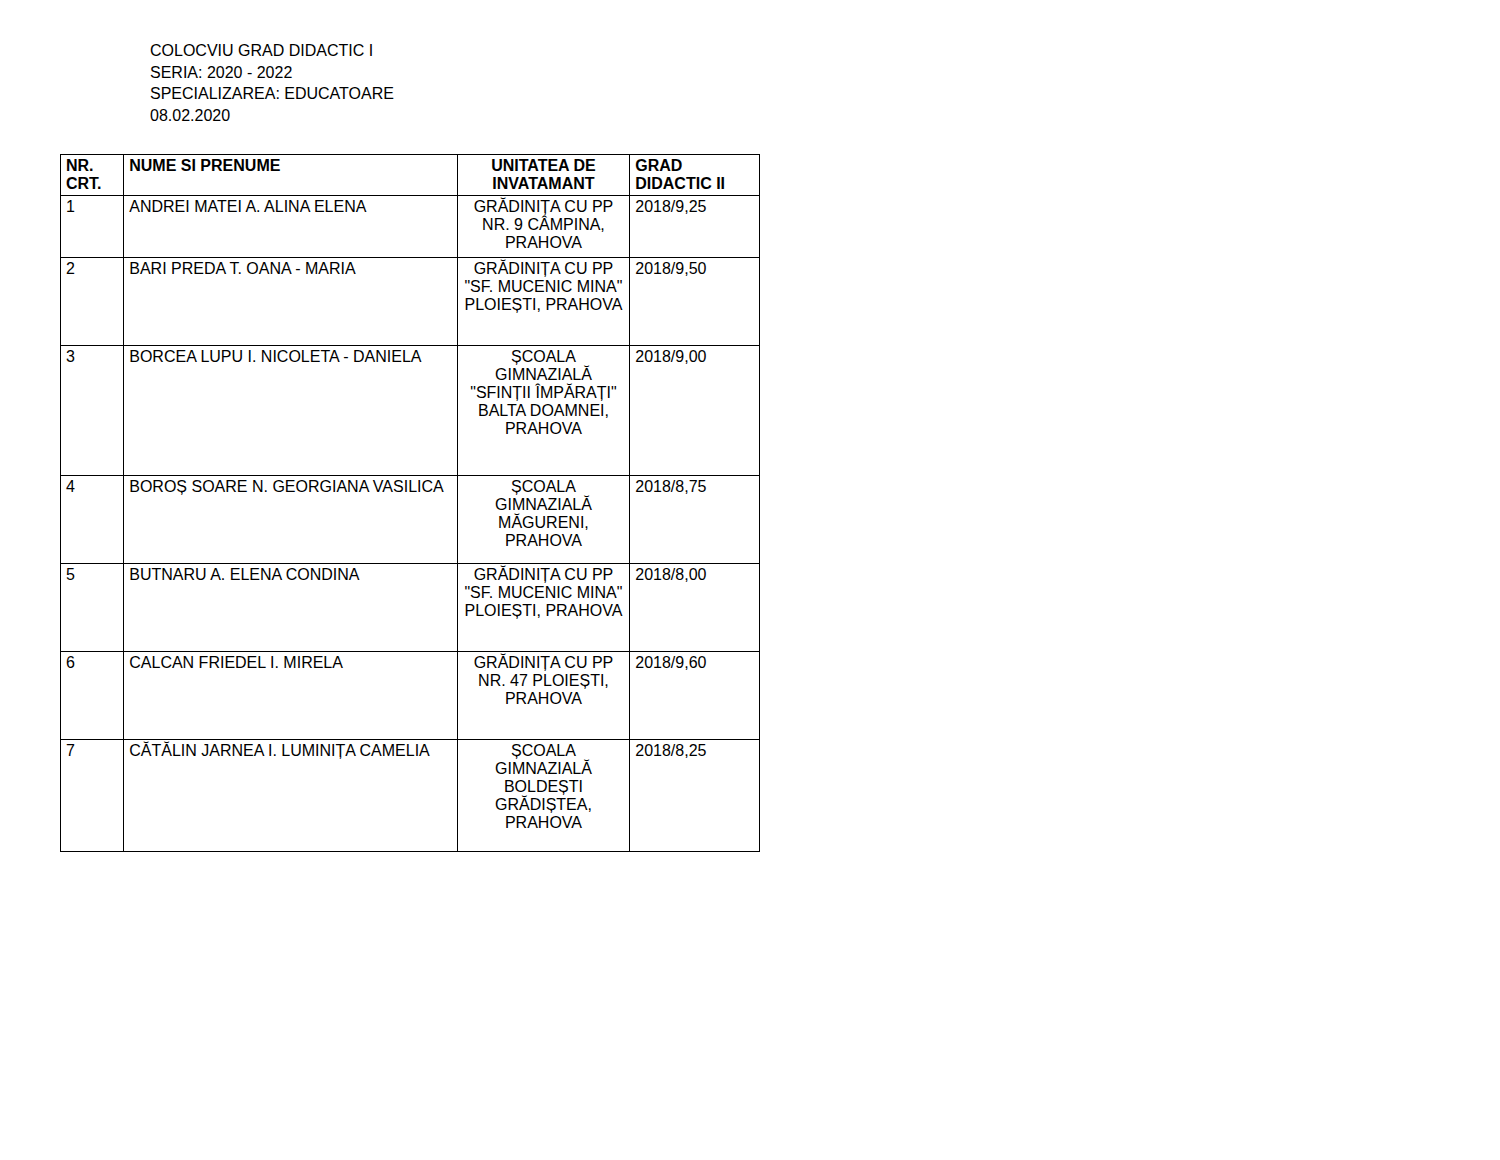COLOCVIU GRAD DIDACTIC I
SERIA: 2020 - 2022
SPECIALIZAREA: EDUCATOARE
08.02.2020
| NR. CRT. | NUME SI PRENUME | UNITATEA DE INVATAMANT | GRAD DIDACTIC II |
| --- | --- | --- | --- |
| 1 | ANDREI MATEI A. ALINA ELENA | GRĂDINIȚA CU PP NR. 9 CÂMPINA, PRAHOVA | 2018/9,25 |
| 2 | BARI PREDA T. OANA - MARIA | GRĂDINIȚA CU PP "SF. MUCENIC MINA" PLOIEȘTI, PRAHOVA | 2018/9,50 |
| 3 | BORCEA LUPU I. NICOLETA - DANIELA | ȘCOALA GIMNAZIALĂ "SFINȚII ÎMPĂRAȚI" BALTA DOAMNEI, PRAHOVA | 2018/9,00 |
| 4 | BOROȘ SOARE N. GEORGIANA VASILICA | ȘCOALA GIMNAZIALĂ MĂGURENI, PRAHOVA | 2018/8,75 |
| 5 | BUTNARU A. ELENA CONDINA | GRĂDINIȚA CU PP "SF. MUCENIC MINA" PLOIEȘTI, PRAHOVA | 2018/8,00 |
| 6 | CALCAN FRIEDEL I. MIRELA | GRĂDINIȚA CU PP NR. 47 PLOIEȘTI, PRAHOVA | 2018/9,60 |
| 7 | CĂTĂLIN JARNEA I. LUMINIȚA CAMELIA | ȘCOALA GIMNAZIALĂ BOLDEȘTI GRĂDIȘTEA, PRAHOVA | 2018/8,25 |